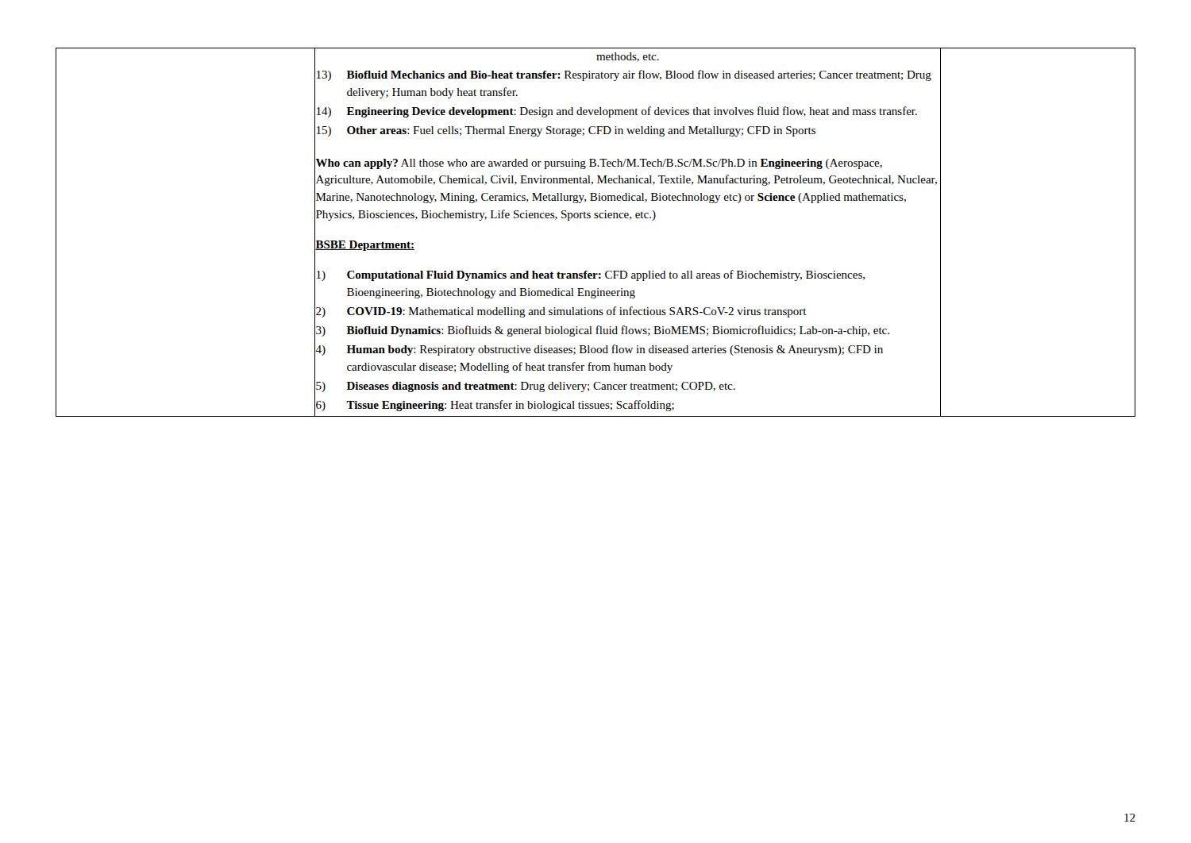| | methods, etc. 13) Biofluid Mechanics and Bio-heat transfer: Respiratory air flow, Blood flow in diseased arteries; Cancer treatment; Drug delivery; Human body heat transfer. 14) Engineering Device development : Design and development of devices that involves fluid flow, heat and mass transfer. 15) Other areas : Fuel cells; Thermal Energy Storage; CFD in welding and Metallurgy; CFD in Sports Who can apply? All those who are awarded or pursuing B.Tech/M.Tech/B.Sc/M.Sc/Ph.D in Engineering (Aerospace, Agriculture, Automobile, Chemical, Civil, Environmental, Mechanical, Textile, Manufacturing, Petroleum, Geotechnical, Nuclear, Marine, Nanotechnology, Mining, Ceramics, Metallurgy, Biomedical, Biotechnology etc) or Science (Applied mathematics, Physics, Biosciences, Biochemistry, Life Sciences, Sports science, etc.) BSBE Department: 1) Computational Fluid Dynamics and heat transfer: CFD applied to all areas of Biochemistry, Biosciences, Bioengineering, Biotechnology and Biomedical Engineering 2) COVID-19 : Mathematical modelling and simulations of infectious SARS-CoV-2 virus transport 3) Biofluid Dynamics : Biofluids & general biological fluid flows; BioMEMS; Biomicrofluidics; Lab-on-a-chip, etc. 4) Human body : Respiratory obstructive diseases; Blood flow in diseased arteries (Stenosis & Aneurysm); CFD in cardiovascular disease; Modelling of heat transfer from human body 5) Diseases diagnosis and treatment : Drug delivery; Cancer treatment; COPD, etc. 6) Tissue Engineering : Heat transfer in biological tissues; Scaffolding; | |
12